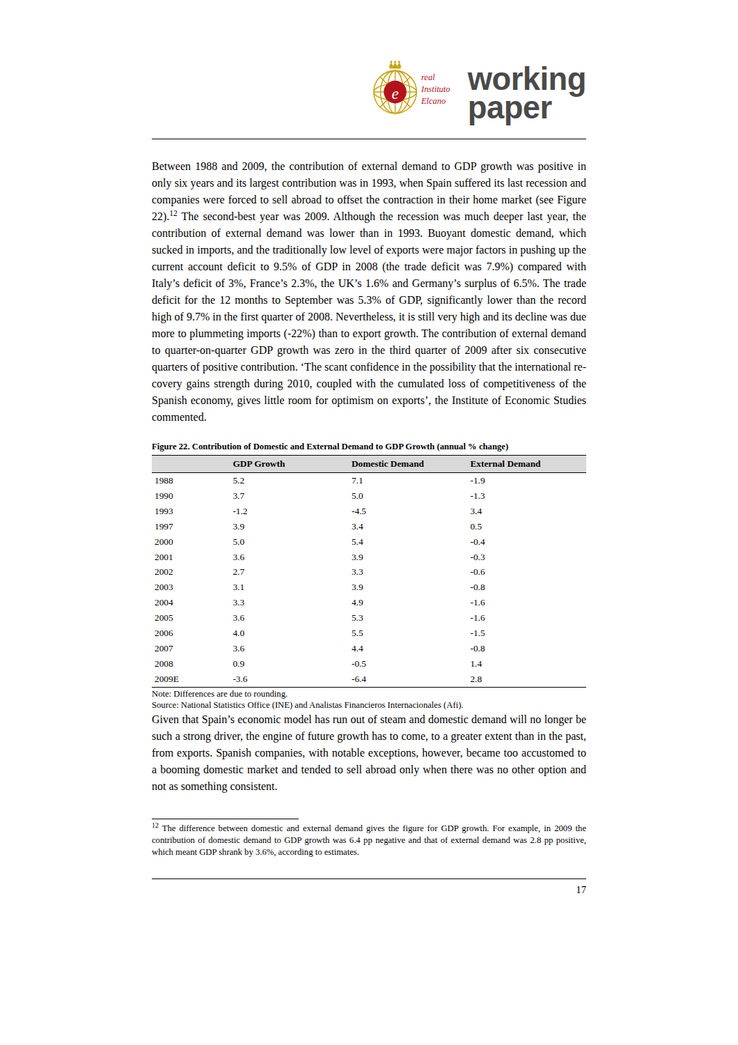e real Instituto Elcano
working paper
Between 1988 and 2009, the contribution of external demand to GDP growth was positive in only six years and its largest contribution was in 1993, when Spain suffered its last recession and companies were forced to sell abroad to offset the contraction in their home market (see Figure 22).12 The second-best year was 2009. Although the recession was much deeper last year, the contribution of external demand was lower than in 1993. Buoyant domestic demand, which sucked in imports, and the traditionally low level of exports were major factors in pushing up the current account deficit to 9.5% of GDP in 2008 (the trade deficit was 7.9%) compared with Italy’s deficit of 3%, France’s 2.3%, the UK’s 1.6% and Germany’s surplus of 6.5%. The trade deficit for the 12 months to September was 5.3% of GDP, significantly lower than the record high of 9.7% in the first quarter of 2008. Nevertheless, it is still very high and its decline was due more to plummeting imports (-22%) than to export growth. The contribution of external demand to quarter-on-quarter GDP growth was zero in the third quarter of 2009 after six consecutive quarters of positive contribution. ‘The scant confidence in the possibility that the international recovery gains strength during 2010, coupled with the cumulated loss of competitiveness of the Spanish economy, gives little room for optimism on exports’, the Institute of Economic Studies commented.
Figure 22. Contribution of Domestic and External Demand to GDP Growth (annual % change)
| | GDP Growth | Domestic Demand | External Demand |
| --- | --- | --- | --- |
| 1988 | 5.2 | 7.1 | -1.9 |
| 1990 | 3.7 | 5.0 | -1.3 |
| 1993 | -1.2 | -4.5 | 3.4 |
| 1997 | 3.9 | 3.4 | 0.5 |
| 2000 | 5.0 | 5.4 | -0.4 |
| 2001 | 3.6 | 3.9 | -0.3 |
| 2002 | 2.7 | 3.3 | -0.6 |
| 2003 | 3.1 | 3.9 | -0.8 |
| 2004 | 3.3 | 4.9 | -1.6 |
| 2005 | 3.6 | 5.3 | -1.6 |
| 2006 | 4.0 | 5.5 | -1.5 |
| 2007 | 3.6 | 4.4 | -0.8 |
| 2008 | 0.9 | -0.5 | 1.4 |
| 2009E | -3.6 | -6.4 | 2.8 |
Note: Differences are due to rounding.
Source: National Statistics Office (INE) and Analistas Financieros Internacionales (Afi).
Given that Spain’s economic model has run out of steam and domestic demand will no longer be such a strong driver, the engine of future growth has to come, to a greater extent than in the past, from exports. Spanish companies, with notable exceptions, however, became too accustomed to a booming domestic market and tended to sell abroad only when there was no other option and not as something consistent.
12 The difference between domestic and external demand gives the figure for GDP growth. For example, in 2009 the contribution of domestic demand to GDP growth was 6.4 pp negative and that of external demand was 2.8 pp positive, which meant GDP shrank by 3.6%, according to estimates.
17